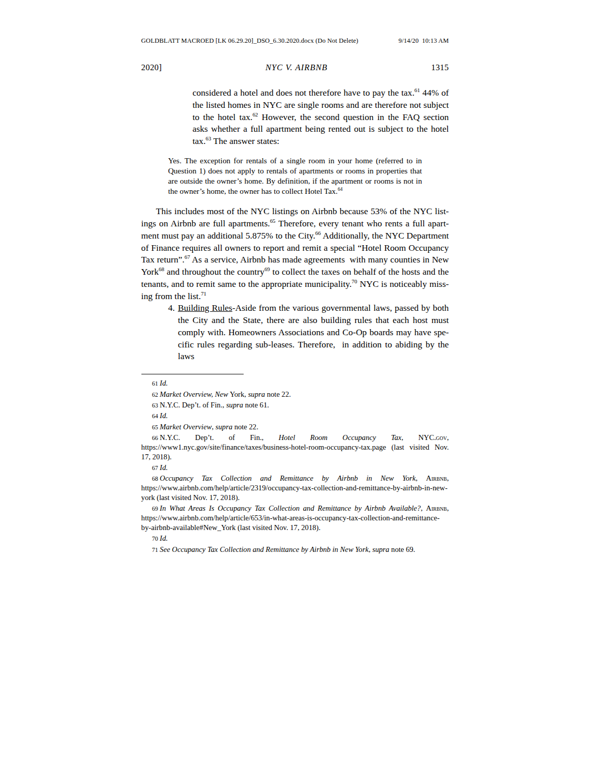GOLDBLATT MACROED [LK 06.29.20]_DSO_6.30.2020.docx (Do Not Delete) 9/14/20 10:13 AM
2020] NYC V. AIRBNB 1315
considered a hotel and does not therefore have to pay the tax.61 44% of the listed homes in NYC are single rooms and are therefore not subject to the hotel tax.62 However, the second question in the FAQ section asks whether a full apartment being rented out is subject to the hotel tax.63 The answer states:
Yes. The exception for rentals of a single room in your home (referred to in Question 1) does not apply to rentals of apartments or rooms in properties that are outside the owner’s home. By definition, if the apartment or rooms is not in the owner’s home, the owner has to collect Hotel Tax.64
This includes most of the NYC listings on Airbnb because 53% of the NYC listings on Airbnb are full apartments.65 Therefore, every tenant who rents a full apartment must pay an additional 5.875% to the City.66 Additionally, the NYC Department of Finance requires all owners to report and remit a special “Hotel Room Occupancy Tax return”.67 As a service, Airbnb has made agreements with many counties in New York68 and throughout the country69 to collect the taxes on behalf of the hosts and the tenants, and to remit same to the appropriate municipality.70 NYC is noticeably missing from the list.71
4. Building Rules-Aside from the various governmental laws, passed by both the City and the State, there are also building rules that each host must comply with. Homeowners Associations and Co-Op boards may have specific rules regarding sub-leases. Therefore, in addition to abiding by the laws
61 Id.
62 Market Overview, New York, supra note 22.
63 N.Y.C. Dep’t. of Fin., supra note 61.
64 Id.
65 Market Overview, supra note 22.
66 N.Y.C. Dep’t. of Fin., Hotel Room Occupancy Tax, NYC.gov, https://www1.nyc.gov/site/finance/taxes/business-hotel-room-occupancy-tax.page (last visited Nov. 17, 2018).
67 Id.
68 Occupancy Tax Collection and Remittance by Airbnb in New York, Airbnb, https://www.airbnb.com/help/article/2319/occupancy-tax-collection-and-remittance-by-airbnb-in-new-york (last visited Nov. 17, 2018).
69 In What Areas Is Occupancy Tax Collection and Remittance by Airbnb Available?, Airbnb, https://www.airbnb.com/help/article/653/in-what-areas-is-occupancy-tax-collection-and-remittance-by-airbnb-available#New_York (last visited Nov. 17, 2018).
70 Id.
71 See Occupancy Tax Collection and Remittance by Airbnb in New York, supra note 69.